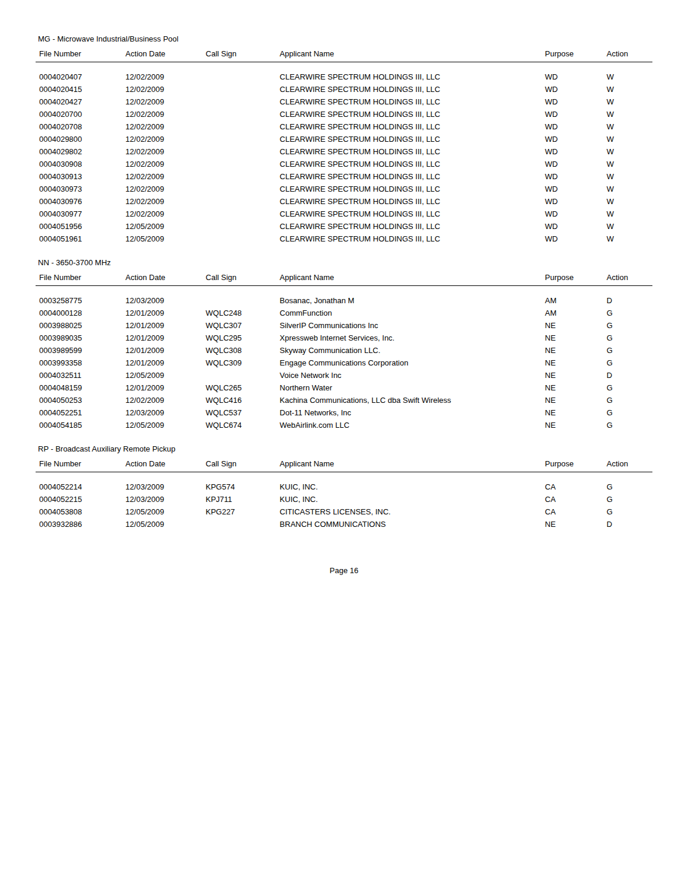MG - Microwave Industrial/Business Pool
| File Number | Action Date | Call Sign | Applicant Name | Purpose | Action |
| --- | --- | --- | --- | --- | --- |
| 0004020407 | 12/02/2009 | | CLEARWIRE SPECTRUM HOLDINGS III, LLC | WD | W |
| 0004020415 | 12/02/2009 | | CLEARWIRE SPECTRUM HOLDINGS III, LLC | WD | W |
| 0004020427 | 12/02/2009 | | CLEARWIRE SPECTRUM HOLDINGS III, LLC | WD | W |
| 0004020700 | 12/02/2009 | | CLEARWIRE SPECTRUM HOLDINGS III, LLC | WD | W |
| 0004020708 | 12/02/2009 | | CLEARWIRE SPECTRUM HOLDINGS III, LLC | WD | W |
| 0004029800 | 12/02/2009 | | CLEARWIRE SPECTRUM HOLDINGS III, LLC | WD | W |
| 0004029802 | 12/02/2009 | | CLEARWIRE SPECTRUM HOLDINGS III, LLC | WD | W |
| 0004030908 | 12/02/2009 | | CLEARWIRE SPECTRUM HOLDINGS III, LLC | WD | W |
| 0004030913 | 12/02/2009 | | CLEARWIRE SPECTRUM HOLDINGS III, LLC | WD | W |
| 0004030973 | 12/02/2009 | | CLEARWIRE SPECTRUM HOLDINGS III, LLC | WD | W |
| 0004030976 | 12/02/2009 | | CLEARWIRE SPECTRUM HOLDINGS III, LLC | WD | W |
| 0004030977 | 12/02/2009 | | CLEARWIRE SPECTRUM HOLDINGS III, LLC | WD | W |
| 0004051956 | 12/05/2009 | | CLEARWIRE SPECTRUM HOLDINGS III, LLC | WD | W |
| 0004051961 | 12/05/2009 | | CLEARWIRE SPECTRUM HOLDINGS III, LLC | WD | W |
NN - 3650-3700 MHz
| File Number | Action Date | Call Sign | Applicant Name | Purpose | Action |
| --- | --- | --- | --- | --- | --- |
| 0003258775 | 12/03/2009 | | Bosanac, Jonathan M | AM | D |
| 0004000128 | 12/01/2009 | WQLC248 | CommFunction | AM | G |
| 0003988025 | 12/01/2009 | WQLC307 | SilverIP Communications Inc | NE | G |
| 0003989035 | 12/01/2009 | WQLC295 | Xpressweb Internet Services, Inc. | NE | G |
| 0003989599 | 12/01/2009 | WQLC308 | Skyway Communication LLC. | NE | G |
| 0003993358 | 12/01/2009 | WQLC309 | Engage Communications Corporation | NE | G |
| 0004032511 | 12/05/2009 | | Voice Network Inc | NE | D |
| 0004048159 | 12/01/2009 | WQLC265 | Northern Water | NE | G |
| 0004050253 | 12/02/2009 | WQLC416 | Kachina Communications, LLC dba Swift Wireless | NE | G |
| 0004052251 | 12/03/2009 | WQLC537 | Dot-11 Networks, Inc | NE | G |
| 0004054185 | 12/05/2009 | WQLC674 | WebAirlink.com LLC | NE | G |
RP - Broadcast Auxiliary Remote Pickup
| File Number | Action Date | Call Sign | Applicant Name | Purpose | Action |
| --- | --- | --- | --- | --- | --- |
| 0004052214 | 12/03/2009 | KPG574 | KUIC, INC. | CA | G |
| 0004052215 | 12/03/2009 | KPJ711 | KUIC, INC. | CA | G |
| 0004053808 | 12/05/2009 | KPG227 | CITICASTERS LICENSES, INC. | CA | G |
| 0003932886 | 12/05/2009 | | BRANCH COMMUNICATIONS | NE | D |
Page 16